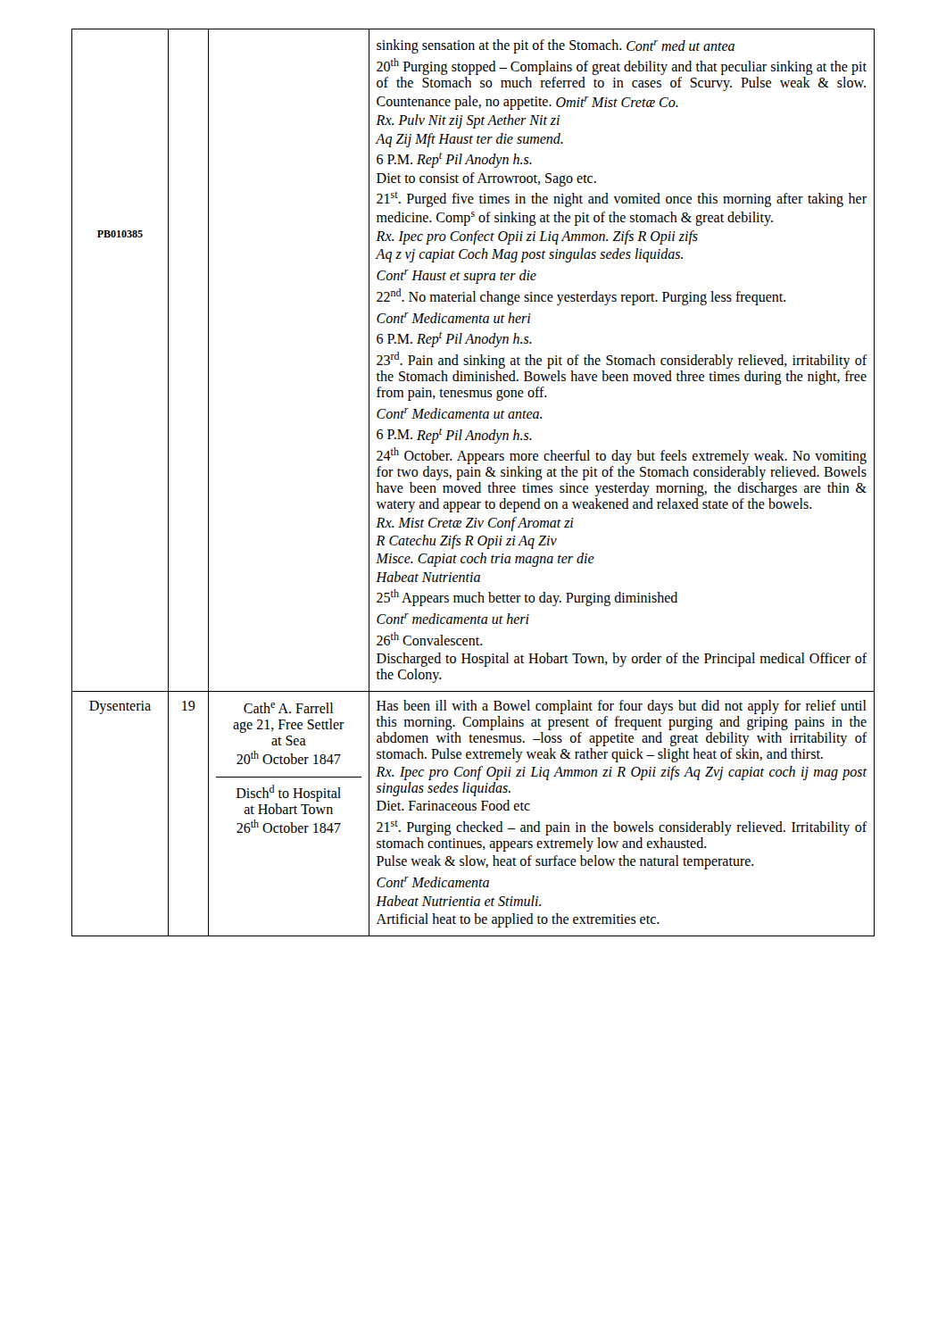| PB010385 | | | sinking sensation at the pit of the Stomach. Cont r med ut antea 20 th Purging stopped – Complains of great debility and that peculiar sinking at the pit of the Stomach so much referred to in cases of Scurvy. Pulse weak & slow. Countenance pale, no appetite. Omit r Mist Cretæ Co. Rx. Pulv Nit zij Spt Aether Nit zi Aq Zij Mft Haust ter die sumend. 6 P.M. Rep t Pil Anodyn h.s. Diet to consist of Arrowroot, Sago etc. 21 st . Purged five times in the night and vomited once this morning after taking her medicine. Comp s of sinking at the pit of the stomach & great debility. Rx. Ipec pro Confect Opii zi Liq Ammon. Zifs R Opii zifs Aq z vj capiat Coch Mag post singulas sedes liquidas. Cont r Haust et supra ter die 22 nd . No material change since yesterdays report. Purging less frequent. Cont r Medicamenta ut heri 6 P.M. Rep t Pil Anodyn h.s. 23 rd . Pain and sinking at the pit of the Stomach considerably relieved, irritability of the Stomach diminished. Bowels have been moved three times during the night, free from pain, tenesmus gone off. Cont r Medicamenta ut antea. 6 P.M. Rep t Pil Anodyn h.s. 24 th October. Appears more cheerful to day but feels extremely weak. No vomiting for two days, pain & sinking at the pit of the Stomach considerably relieved. Bowels have been moved three times since yesterday morning, the discharges are thin & watery and appear to depend on a weakened and relaxed state of the bowels. Rx. Mist Cretæ Ziv Conf Aromat zi R Catechu Zifs R Opii zi Aq Ziv Misce. Capiat coch tria magna ter die Habeat Nutrientia 25 th Appears much better to day. Purging diminished Cont r medicamenta ut heri 26 th Convalescent. Discharged to Hospital at Hobart Town, by order of the Principal medical Officer of the Colony. |
| Dysenteria | 19 | Cath e A. Farrell age 21, Free Settler at Sea 20 th October 1847 Disch d to Hospital at Hobart Town 26 th October 1847 | Has been ill with a Bowel complaint for four days but did not apply for relief until this morning. Complains at present of frequent purging and griping pains in the abdomen with tenesmus. –loss of appetite and great debility with irritability of stomach. Pulse extremely weak & rather quick – slight heat of skin, and thirst. Rx. Ipec pro Conf Opii zi Liq Ammon zi R Opii zifs Aq Zvj capiat coch ij mag post singulas sedes liquidas. Diet. Farinaceous Food etc 21 st . Purging checked – and pain in the bowels considerably relieved. Irritability of stomach continues, appears extremely low and exhausted. Pulse weak & slow, heat of surface below the natural temperature. Cont r Medicamenta Habeat Nutrientia et Stimuli. Artificial heat to be applied to the extremities etc. |